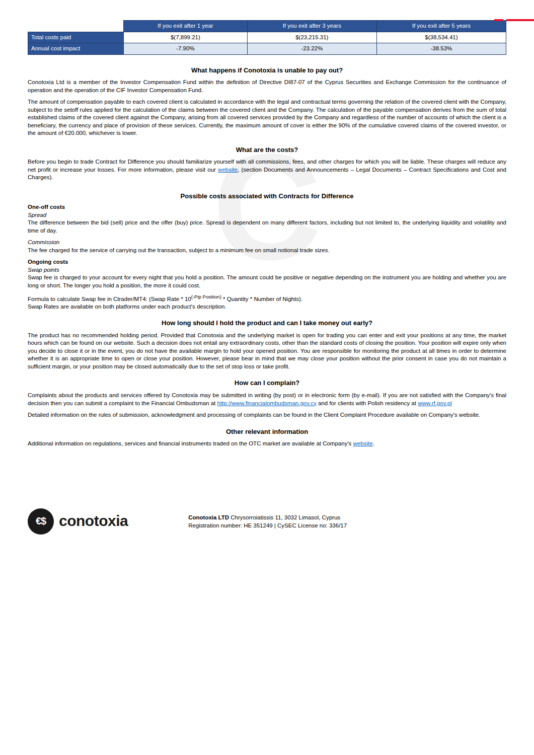C
| | If you exit after 1 year | If you exit after 3 years | If you exit after 5 years |
| --- | --- | --- | --- |
| Total costs paid | $(7,899.21) | $(23,215.31) | $(38,534.41) |
| Annual cost impact | -7.90% | -23.22% | -38.53% |
What happens if Conotoxia is unable to pay out?
Conotoxia Ltd is a member of the Investor Compensation Fund within the definition of Directive DI87-07 of the Cyprus Securities and Exchange Commission for the continuance of operation and the operation of the CIF Investor Compensation Fund.
The amount of compensation payable to each covered client is calculated in accordance with the legal and contractual terms governing the relation of the covered client with the Company, subject to the setoff rules applied for the calculation of the claims between the covered client and the Company. The calculation of the payable compensation derives from the sum of total established claims of the covered client against the Company, arising from all covered services provided by the Company and regardless of the number of accounts of which the client is a beneficiary, the currency and place of provision of these services. Currently, the maximum amount of cover is either the 90% of the cumulative covered claims of the covered investor, or the amount of €20.000, whichever is lower.
What are the costs?
Before you begin to trade Contract for Difference you should familiarize yourself with all commissions, fees, and other charges for which you will be liable. These charges will reduce any net profit or increase your losses. For more information, please visit our website, (section Documents and Announcements – Legal Documents – Contract Specifications and Cost and Charges).
Possible costs associated with Contracts for Difference
One-off costs
Spread
The difference between the bid (sell) price and the offer (buy) price. Spread is dependent on many different factors, including but not limited to, the underlying liquidity and volatility and time of day.
Commission
The fee charged for the service of carrying out the transaction, subject to a minimum fee on small notional trade sizes.
Ongoing costs
Swap points
Swap fee is charged to your account for every night that you hold a position. The amount could be positive or negative depending on the instrument you are holding and whether you are long or short. The longer you hold a position, the more it could cost.
Formula to calculate Swap fee in Ctrader/MT4: (Swap Rate * 10(-Pip Position) * Quantity * Number of Nights).
Swap Rates are available on both platforms under each product's description.
How long should I hold the product and can I take money out early?
The product has no recommended holding period. Provided that Conotoxia and the underlying market is open for trading you can enter and exit your positions at any time, the market hours which can be found on our website. Such a decision does not entail any extraordinary costs, other than the standard costs of closing the position. Your position will expire only when you decide to close it or in the event, you do not have the available margin to hold your opened position. You are responsible for monitoring the product at all times in order to determine whether it is an appropriate time to open or close your position. However, please bear in mind that we may close your position without the prior consent in case you do not maintain a sufficient margin, or your position may be closed automatically due to the set of stop loss or take profit.
How can I complain?
Complaints about the products and services offered by Conotoxia may be submitted in writing (by post) or in electronic form (by e-mail). If you are not satisfied with the Company's final decision then you can submit a complaint to the Financial Ombudsman at http://www.financialombudsman.gov.cy and for clients with Polish residency at www.rf.gov.pl
Detailed information on the rules of submission, acknowledgment and processing of complaints can be found in the Client Complaint Procedure available on Company's website.
Other relevant information
Additional information on regulations, services and financial instruments traded on the OTC market are available at Company's website.
€$
conotoxia
Conotoxia LTD Chrysorroiatissis 11, 3032 Limasol, Cyprus
Registration number: HE 351249 | CySEC License no: 336/17